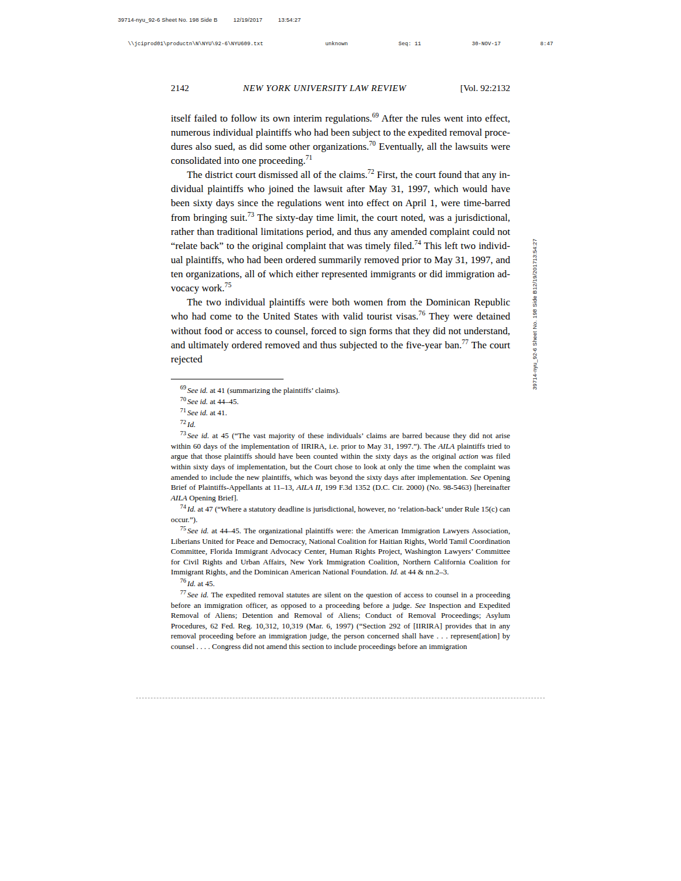39714-nyu_92-6 Sheet No. 198 Side B 12/19/201713:54:27
\\jciprod01\productn\N\NYU\92-6\NYU609.txt unknown Seq: 1130-NOV-178:47
2142
NEW YORK UNIVERSITY LAW REVIEW
[Vol. 92:2132
itself failed to follow its own interim regulations.69 After the rules went into effect, numerous individual plaintiffs who had been subject to the expedited removal procedures also sued, as did some other organizations.70 Eventually, all the lawsuits were consolidated into one proceeding.71
The district court dismissed all of the claims.72 First, the court found that any individual plaintiffs who joined the lawsuit after May 31, 1997, which would have been sixty days since the regulations went into effect on April 1, were time-barred from bringing suit.73 The sixty-day time limit, the court noted, was a jurisdictional, rather than traditional limitations period, and thus any amended complaint could not “relate back” to the original complaint that was timely filed.74 This left two individual plaintiffs, who had been ordered summarily removed prior to May 31, 1997, and ten organizations, all of which either represented immigrants or did immigration advocacy work.75
The two individual plaintiffs were both women from the Dominican Republic who had come to the United States with valid tourist visas.76 They were detained without food or access to counsel, forced to sign forms that they did not understand, and ultimately ordered removed and thus subjected to the five-year ban.77 The court rejected
69 See id. at 41 (summarizing the plaintiffs’ claims).
70 See id. at 44–45.
71 See id. at 41.
72 Id.
73 See id. at 45 (“The vast majority of these individuals’ claims are barred because they did not arise within 60 days of the implementation of IIRIRA, i.e. prior to May 31, 1997.”). The AILA plaintiffs tried to argue that those plaintiffs should have been counted within the sixty days as the original action was filed within sixty days of implementation, but the Court chose to look at only the time when the complaint was amended to include the new plaintiffs, which was beyond the sixty days after implementation. See Opening Brief of Plaintiffs-Appellants at 11–13, AILA II, 199 F.3d 1352 (D.C. Cir. 2000) (No. 98-5463) [hereinafter AILA Opening Brief].
74 Id. at 47 (“Where a statutory deadline is jurisdictional, however, no ‘relation-back’ under Rule 15(c) can occur.”).
75 See id. at 44–45. The organizational plaintiffs were: the American Immigration Lawyers Association, Liberians United for Peace and Democracy, National Coalition for Haitian Rights, World Tamil Coordination Committee, Florida Immigrant Advocacy Center, Human Rights Project, Washington Lawyers’ Committee for Civil Rights and Urban Affairs, New York Immigration Coalition, Northern California Coalition for Immigrant Rights, and the Dominican American National Foundation. Id. at 44 & nn.2–3.
76 Id. at 45.
77 See id. The expedited removal statutes are silent on the question of access to counsel in a proceeding before an immigration officer, as opposed to a proceeding before a judge. See Inspection and Expedited Removal of Aliens; Detention and Removal of Aliens; Conduct of Removal Proceedings; Asylum Procedures, 62 Fed. Reg. 10,312, 10,319 (Mar. 6, 1997) (“Section 292 of [IIRIRA] provides that in any removal proceeding before an immigration judge, the person concerned shall have . . . represent[ation] by counsel . . . . Congress did not amend this section to include proceedings before an immigration
39714-nyu_92-6 Sheet No. 198 Side B 12/19/201713:54:27